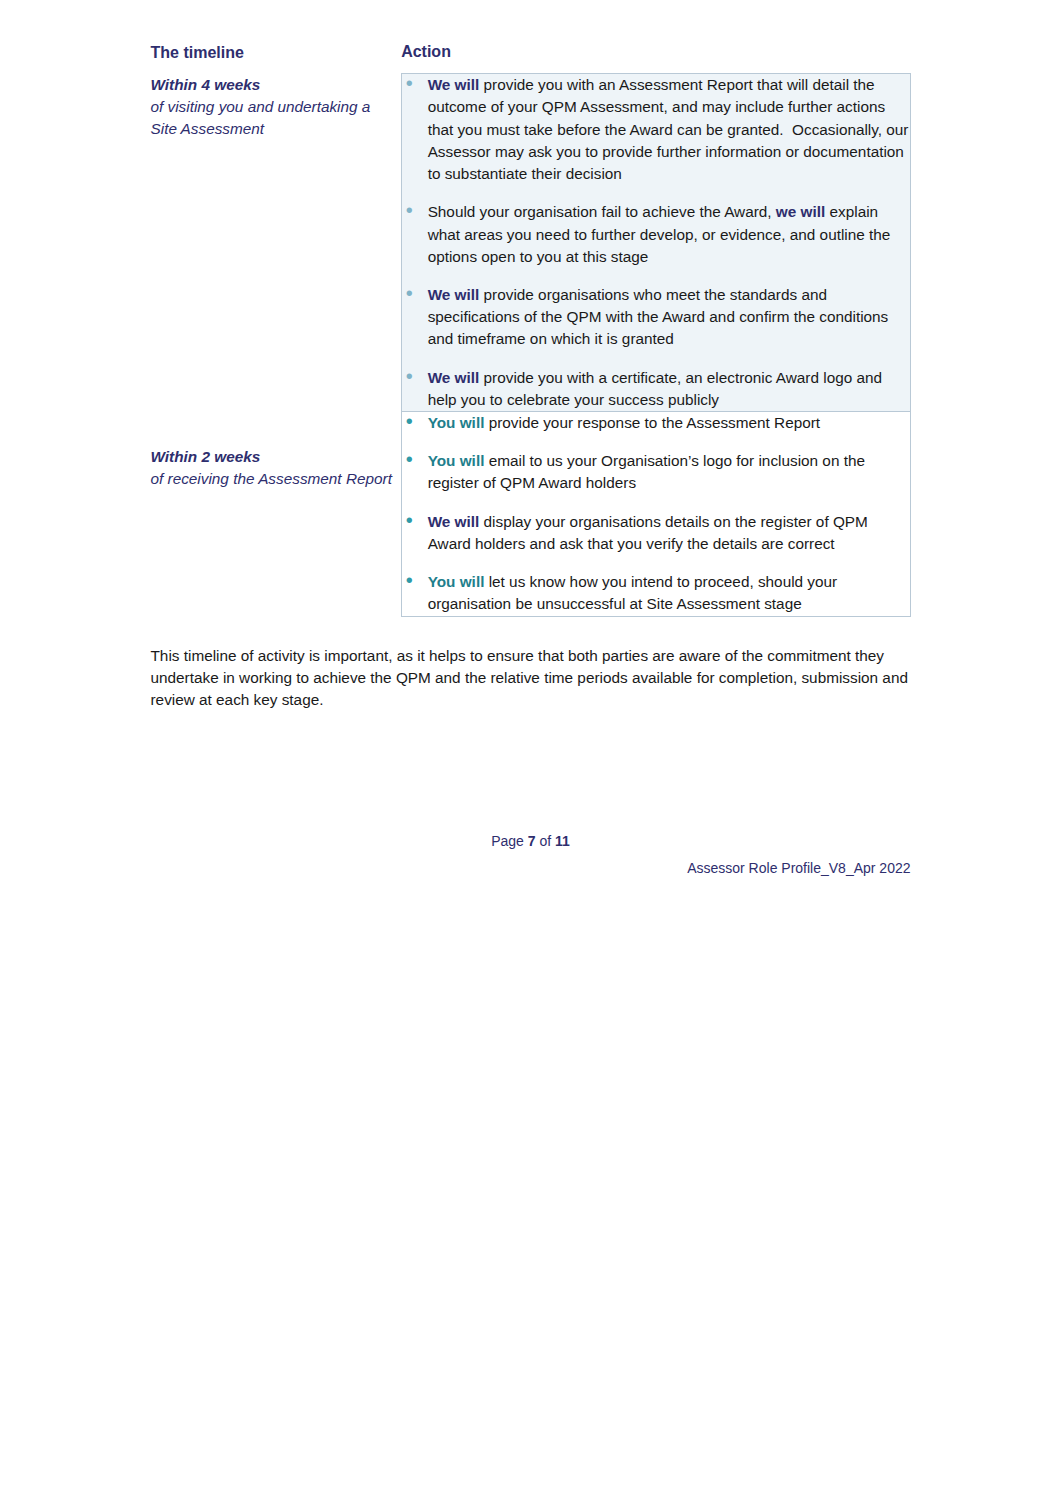| The timeline | Action |
| --- | --- |
| Within 4 weeks of visiting you and undertaking a Site Assessment | We will provide you with an Assessment Report that will detail the outcome of your QPM Assessment, and may include further actions that you must take before the Award can be granted. Occasionally, our Assessor may ask you to provide further information or documentation to substantiate their decision Should your organisation fail to achieve the Award, we will explain what areas you need to further develop, or evidence, and outline the options open to you at this stage We will provide organisations who meet the standards and specifications of the QPM with the Award and confirm the conditions and timeframe on which it is granted We will provide you with a certificate, an electronic Award logo and help you to celebrate your success publicly |
| Within 2 weeks of receiving the Assessment Report | You will provide your response to the Assessment Report You will email to us your Organisation’s logo for inclusion on the register of QPM Award holders We will display your organisations details on the register of QPM Award holders and ask that you verify the details are correct You will let us know how you intend to proceed, should your organisation be unsuccessful at Site Assessment stage |
This timeline of activity is important, as it helps to ensure that both parties are aware of the commitment they undertake in working to achieve the QPM and the relative time periods available for completion, submission and review at each key stage.
Page 7 of 11
Assessor Role Profile_V8_Apr 2022